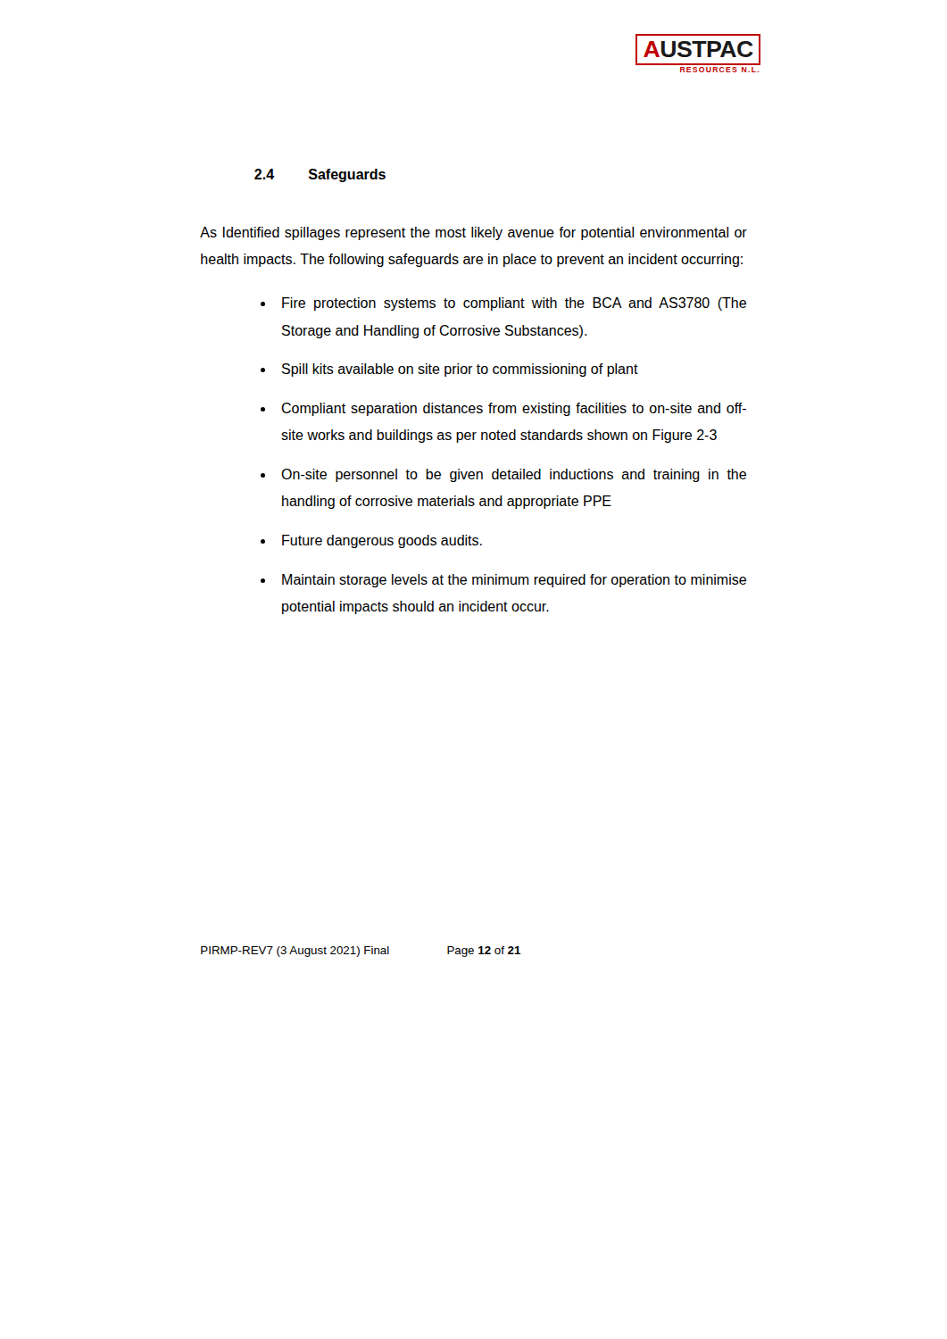AUSTPAC
RESOURCES N.L.
2.4 Safeguards
As Identified spillages represent the most likely avenue for potential environmental or health impacts. The following safeguards are in place to prevent an incident occurring:
Fire protection systems to compliant with the BCA and AS3780 (The Storage and Handling of Corrosive Substances).
Spill kits available on site prior to commissioning of plant
Compliant separation distances from existing facilities to on-site and off-site works and buildings as per noted standards shown on Figure 2-3
On-site personnel to be given detailed inductions and training in the handling of corrosive materials and appropriate PPE
Future dangerous goods audits.
Maintain storage levels at the minimum required for operation to minimise potential impacts should an incident occur.
PIRMP-REV7 (3 August 2021) Final Page 12 of 21